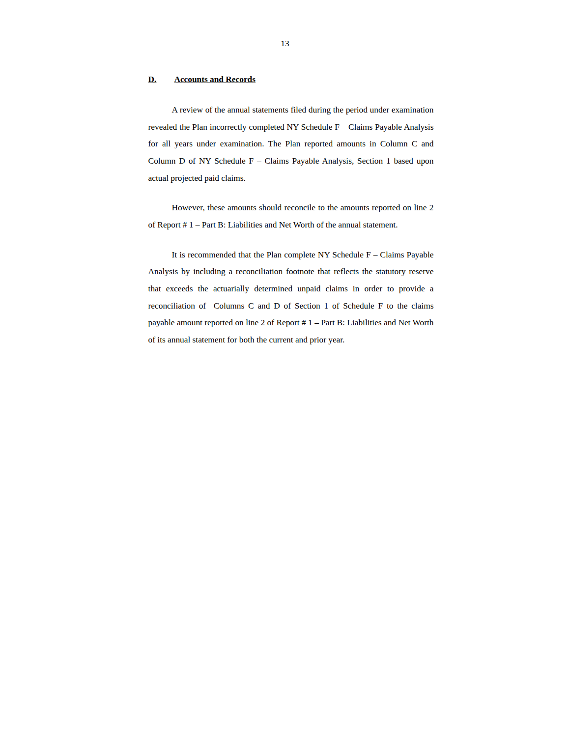13
D. Accounts and Records
A review of the annual statements filed during the period under examination revealed the Plan incorrectly completed NY Schedule F – Claims Payable Analysis for all years under examination. The Plan reported amounts in Column C and Column D of NY Schedule F – Claims Payable Analysis, Section 1 based upon actual projected paid claims.
However, these amounts should reconcile to the amounts reported on line 2 of Report # 1 – Part B: Liabilities and Net Worth of the annual statement.
It is recommended that the Plan complete NY Schedule F – Claims Payable Analysis by including a reconciliation footnote that reflects the statutory reserve that exceeds the actuarially determined unpaid claims in order to provide a reconciliation of Columns C and D of Section 1 of Schedule F to the claims payable amount reported on line 2 of Report # 1 – Part B: Liabilities and Net Worth of its annual statement for both the current and prior year.